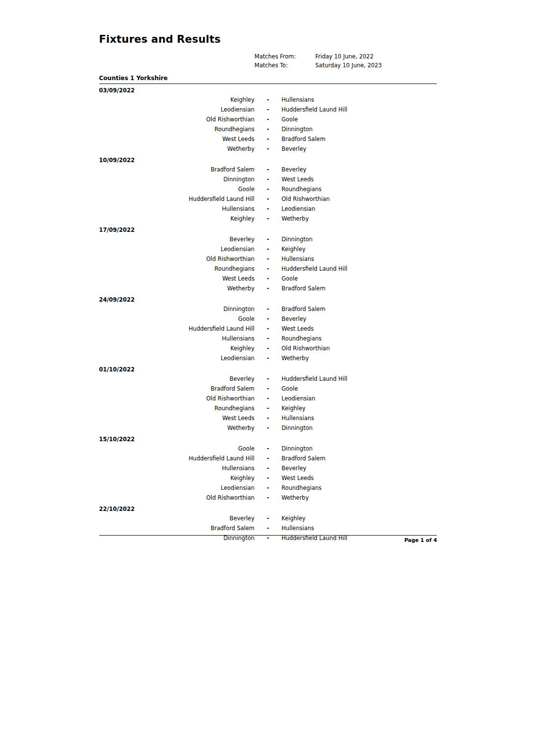Fixtures and Results
| | Matches From: | Friday 10 June, 2022 |
| | Matches To: | Saturday 10 June, 2023 |
Counties 1 Yorkshire
03/09/2022
| Keighley | - | Hullensians |
| Leodiensian | - | Huddersfield Laund Hill |
| Old Rishworthian | - | Goole |
| Roundhegians | - | Dinnington |
| West Leeds | - | Bradford Salem |
| Wetherby | - | Beverley |
10/09/2022
| Bradford Salem | - | Beverley |
| Dinnington | - | West Leeds |
| Goole | - | Roundhegians |
| Huddersfield Laund Hill | - | Old Rishworthian |
| Hullensians | - | Leodiensian |
| Keighley | - | Wetherby |
17/09/2022
| Beverley | - | Dinnington |
| Leodiensian | - | Keighley |
| Old Rishworthian | - | Hullensians |
| Roundhegians | - | Huddersfield Laund Hill |
| West Leeds | - | Goole |
| Wetherby | - | Bradford Salem |
24/09/2022
| Dinnington | - | Bradford Salem |
| Goole | - | Beverley |
| Huddersfield Laund Hill | - | West Leeds |
| Hullensians | - | Roundhegians |
| Keighley | - | Old Rishworthian |
| Leodiensian | - | Wetherby |
01/10/2022
| Beverley | - | Huddersfield Laund Hill |
| Bradford Salem | - | Goole |
| Old Rishworthian | - | Leodiensian |
| Roundhegians | - | Keighley |
| West Leeds | - | Hullensians |
| Wetherby | - | Dinnington |
15/10/2022
| Goole | - | Dinnington |
| Huddersfield Laund Hill | - | Bradford Salem |
| Hullensians | - | Beverley |
| Keighley | - | West Leeds |
| Leodiensian | - | Roundhegians |
| Old Rishworthian | - | Wetherby |
22/10/2022
| Beverley | - | Keighley |
| Bradford Salem | - | Hullensians |
| Dinnington | - | Huddersfield Laund Hill |
Page 1 of 4